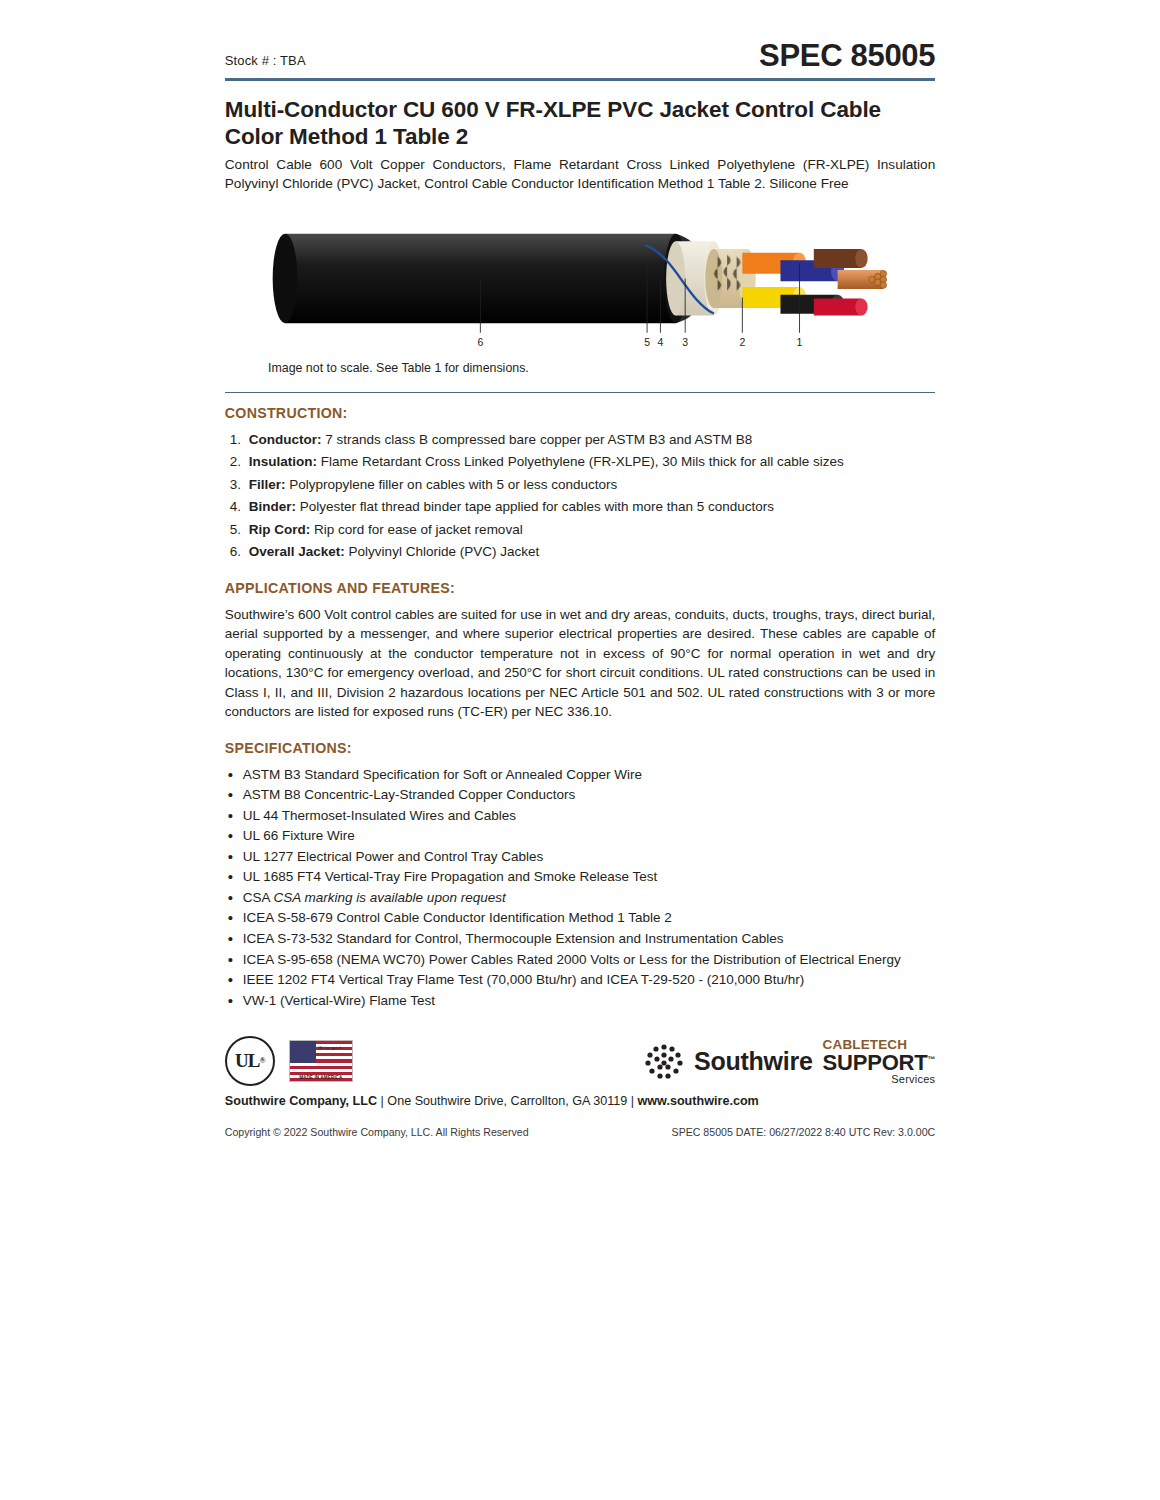Stock # : TBA
SPEC 85005
Multi-Conductor CU 600 V FR-XLPE PVC Jacket Control Cable Color Method 1 Table 2
Control Cable 600 Volt Copper Conductors, Flame Retardant Cross Linked Polyethylene (FR-XLPE) Insulation Polyvinyl Chloride (PVC) Jacket, Control Cable Conductor Identification Method 1 Table 2. Silicone Free
6 5 4 3 2 1
Image not to scale. See Table 1 for dimensions.
Construction:
Conductor: 7 strands class B compressed bare copper per ASTM B3 and ASTM B8
Insulation: Flame Retardant Cross Linked Polyethylene (FR-XLPE), 30 Mils thick for all cable sizes
Filler: Polypropylene filler on cables with 5 or less conductors
Binder: Polyester flat thread binder tape applied for cables with more than 5 conductors
Rip Cord: Rip cord for ease of jacket removal
Overall Jacket: Polyvinyl Chloride (PVC) Jacket
Applications and Features:
Southwire’s 600 Volt control cables are suited for use in wet and dry areas, conduits, ducts, troughs, trays, direct burial, aerial supported by a messenger, and where superior electrical properties are desired. These cables are capable of operating continuously at the conductor temperature not in excess of 90°C for normal operation in wet and dry locations, 130°C for emergency overload, and 250°C for short circuit conditions. UL rated constructions can be used in Class I, II, and III, Division 2 hazardous locations per NEC Article 501 and 502. UL rated constructions with 3 or more conductors are listed for exposed runs (TC-ER) per NEC 336.10.
Specifications:
ASTM B3 Standard Specification for Soft or Annealed Copper Wire
ASTM B8 Concentric-Lay-Stranded Copper Conductors
UL 44 Thermoset-Insulated Wires and Cables
UL 66 Fixture Wire
UL 1277 Electrical Power and Control Tray Cables
UL 1685 FT4 Vertical-Tray Fire Propagation and Smoke Release Test
CSA CSA marking is available upon request
ICEA S-58-679 Control Cable Conductor Identification Method 1 Table 2
ICEA S-73-532 Standard for Control, Thermocouple Extension and Instrumentation Cables
ICEA S-95-658 (NEMA WC70) Power Cables Rated 2000 Volts or Less for the Distribution of Electrical Energy
IEEE 1202 FT4 Vertical Tray Flame Test (70,000 Btu/hr) and ICEA T-29-520 - (210,000 Btu/hr)
VW-1 (Vertical-Wire) Flame Test
UL®
We’ve got it
MADE IN AMERICA
Southwire
CABLETECH
SUPPORT™
Services
Southwire Company, LLC | One Southwire Drive, Carrollton, GA 30119 | www.southwire.com
Copyright © 2022 Southwire Company, LLC. All Rights Reserved
SPEC 85005 DATE: 06/27/2022 8:40 UTC Rev: 3.0.00C